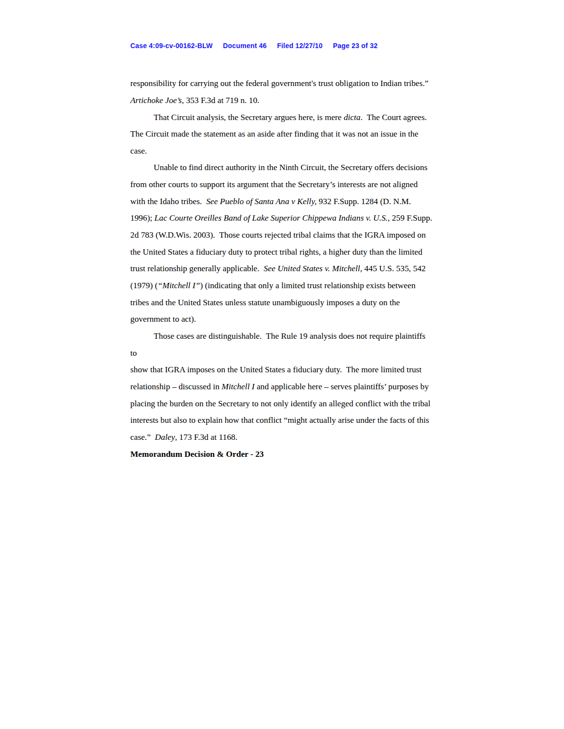Case 4:09-cv-00162-BLW Document 46 Filed 12/27/10 Page 23 of 32
responsibility for carrying out the federal government's trust obligation to Indian tribes.”
Artichoke Joe’s, 353 F.3d at 719 n. 10.
That Circuit analysis, the Secretary argues here, is mere dicta. The Court agrees.
The Circuit made the statement as an aside after finding that it was not an issue in the
case.
Unable to find direct authority in the Ninth Circuit, the Secretary offers decisions
from other courts to support its argument that the Secretary’s interests are not aligned
with the Idaho tribes. See Pueblo of Santa Ana v Kelly, 932 F.Supp. 1284 (D. N.M.
1996); Lac Courte Oreilles Band of Lake Superior Chippewa Indians v. U.S., 259 F.Supp.
2d 783 (W.D.Wis. 2003). Those courts rejected tribal claims that the IGRA imposed on
the United States a fiduciary duty to protect tribal rights, a higher duty than the limited
trust relationship generally applicable. See United States v. Mitchell, 445 U.S. 535, 542
(1979) (“Mitchell I”) (indicating that only a limited trust relationship exists between
tribes and the United States unless statute unambiguously imposes a duty on the
government to act).
Those cases are distinguishable. The Rule 19 analysis does not require plaintiffs to
show that IGRA imposes on the United States a fiduciary duty. The more limited trust
relationship – discussed in Mitchell I and applicable here – serves plaintiffs’ purposes by
placing the burden on the Secretary to not only identify an alleged conflict with the tribal
interests but also to explain how that conflict “might actually arise under the facts of this
case.” Daley, 173 F.3d at 1168.
Memorandum Decision & Order - 23